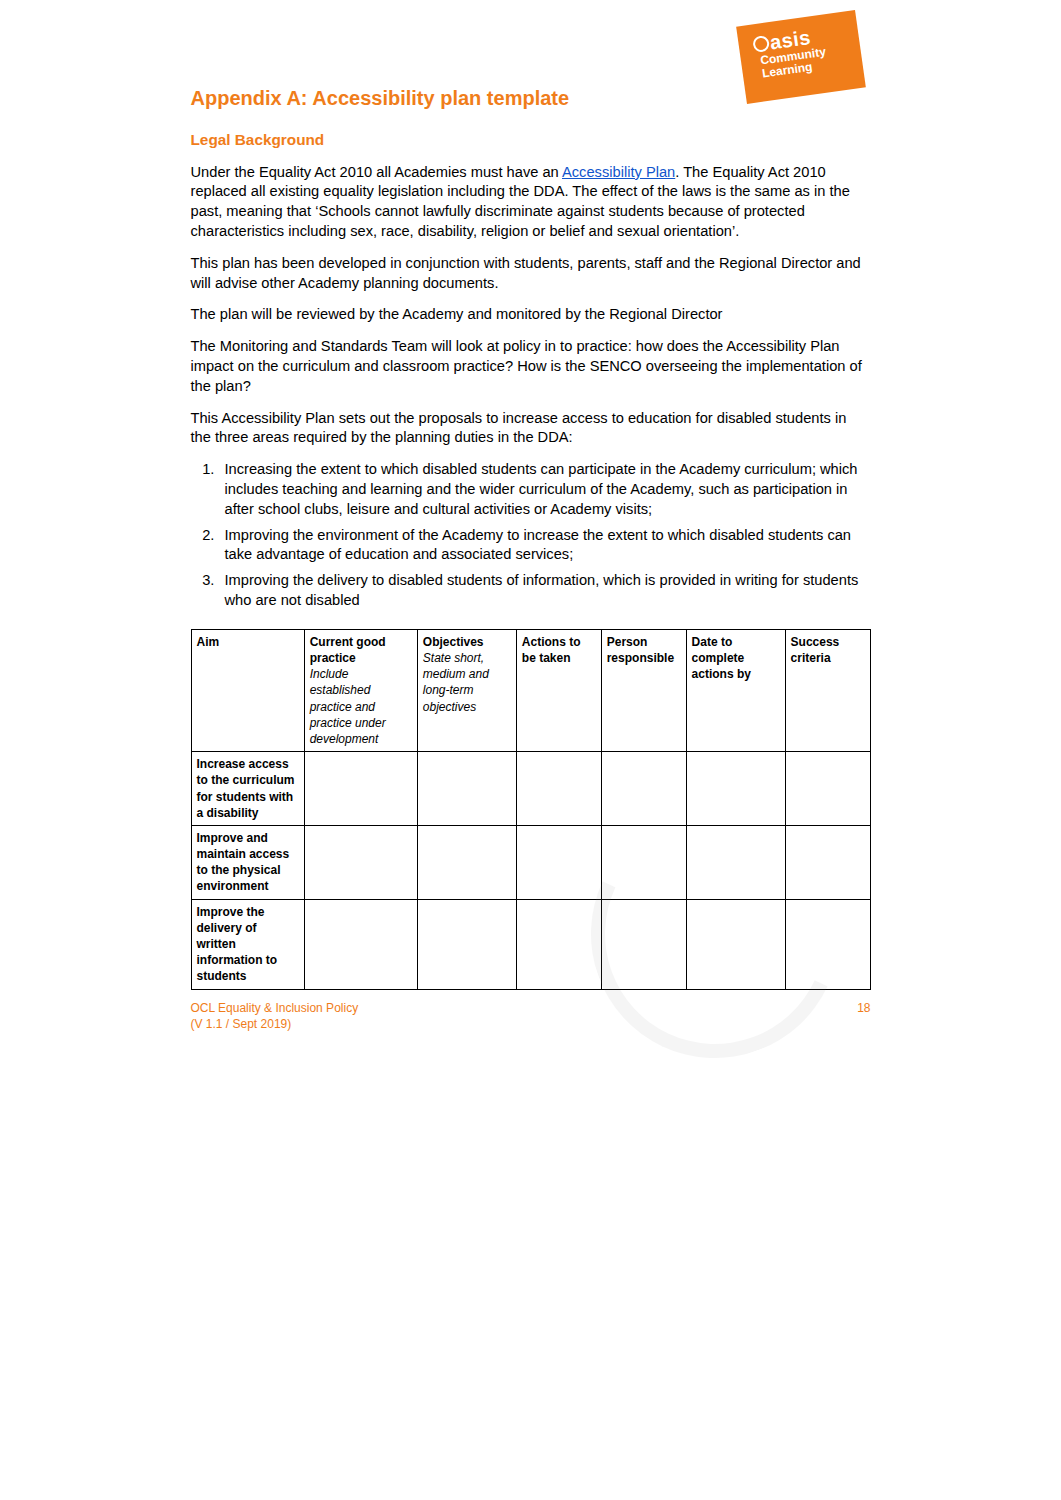asis
Community
Learning
Appendix A: Accessibility plan template
Legal Background
Under the Equality Act 2010 all Academies must have an Accessibility Plan. The Equality Act 2010 replaced all existing equality legislation including the DDA. The effect of the laws is the same as in the past, meaning that ‘Schools cannot lawfully discriminate against students because of protected characteristics including sex, race, disability, religion or belief and sexual orientation’.
This plan has been developed in conjunction with students, parents, staff and the Regional Director and will advise other Academy planning documents.
The plan will be reviewed by the Academy and monitored by the Regional Director
The Monitoring and Standards Team will look at policy in to practice: how does the Accessibility Plan impact on the curriculum and classroom practice? How is the SENCO overseeing the implementation of the plan?
This Accessibility Plan sets out the proposals to increase access to education for disabled students in the three areas required by the planning duties in the DDA:
Increasing the extent to which disabled students can participate in the Academy curriculum; which includes teaching and learning and the wider curriculum of the Academy, such as participation in after school clubs, leisure and cultural activities or Academy visits;
Improving the environment of the Academy to increase the extent to which disabled students can take advantage of education and associated services;
Improving the delivery to disabled students of information, which is provided in writing for students who are not disabled
| Aim | Current good practice Include established practice and practice under development | Objectives State short, medium and long-term objectives | Actions to be taken | Person responsible | Date to complete actions by | Success criteria |
| --- | --- | --- | --- | --- | --- | --- |
| Increase access to the curriculum for students with a disability | | | | | | |
| Improve and maintain access to the physical environment | | | | | | |
| Improve the delivery of written information to students | | | | | | |
OCL Equality & Inclusion Policy
(V 1.1 / Sept 2019)
18